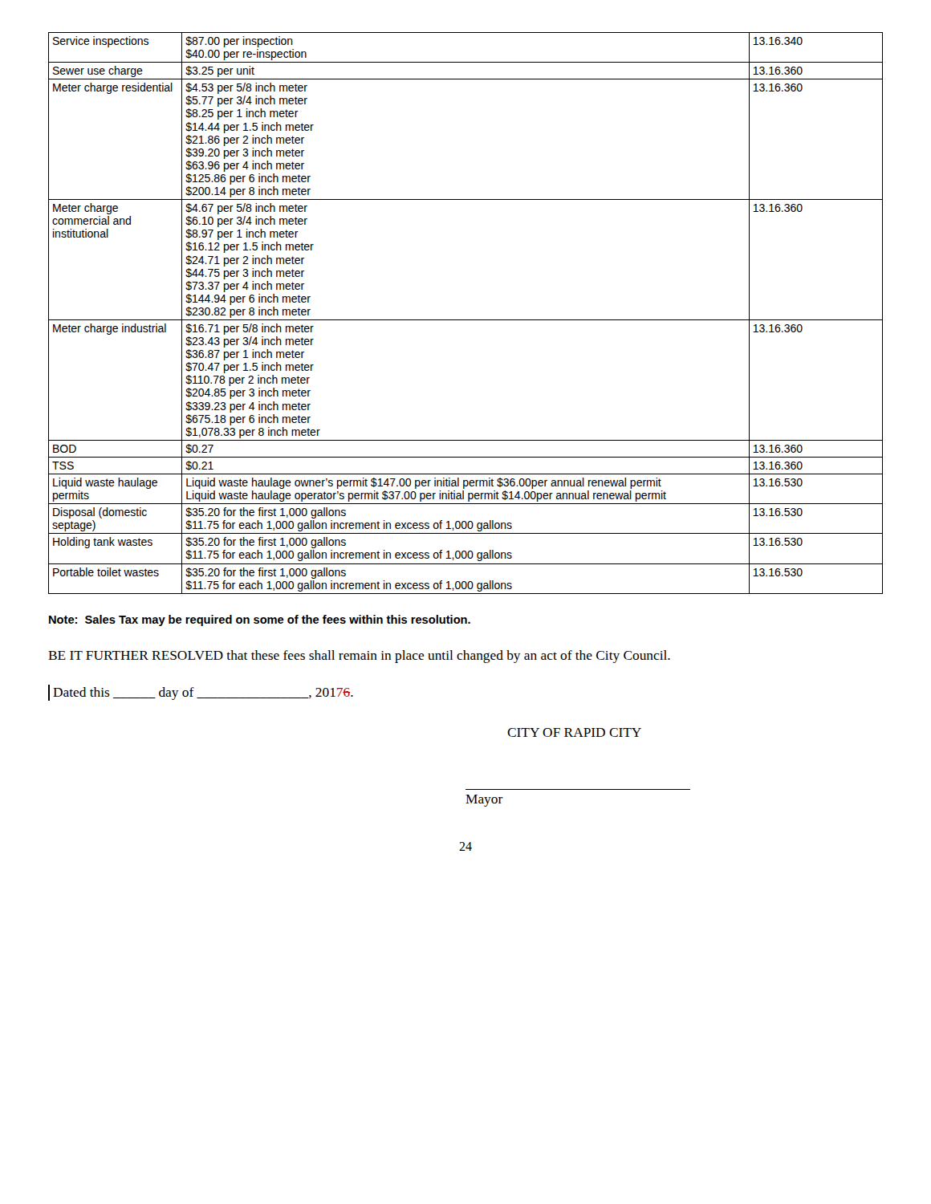| Service inspections | $87.00 per inspection $40.00 per re-inspection | 13.16.340 |
| Sewer use charge | $3.25 per unit | 13.16.360 |
| Meter charge residential | $4.53 per 5/8 inch meter $5.77 per 3/4 inch meter $8.25 per 1 inch meter $14.44 per 1.5 inch meter $21.86 per 2 inch meter $39.20 per 3 inch meter $63.96 per 4 inch meter $125.86 per 6 inch meter $200.14 per 8 inch meter | 13.16.360 |
| Meter charge commercial and institutional | $4.67 per 5/8 inch meter $6.10 per 3/4 inch meter $8.97 per 1 inch meter $16.12 per 1.5 inch meter $24.71 per 2 inch meter $44.75 per 3 inch meter $73.37 per 4 inch meter $144.94 per 6 inch meter $230.82 per 8 inch meter | 13.16.360 |
| Meter charge industrial | $16.71 per 5/8 inch meter $23.43 per 3/4 inch meter $36.87 per 1 inch meter $70.47 per 1.5 inch meter $110.78 per 2 inch meter $204.85 per 3 inch meter $339.23 per 4 inch meter $675.18 per 6 inch meter $1,078.33 per 8 inch meter | 13.16.360 |
| BOD | $0.27 | 13.16.360 |
| TSS | $0.21 | 13.16.360 |
| Liquid waste haulage permits | Liquid waste haulage owner’s permit $147.00 per initial permit $36.00per annual renewal permit Liquid waste haulage operator’s permit $37.00 per initial permit $14.00per annual renewal permit | 13.16.530 |
| Disposal (domestic septage) | $35.20 for the first 1,000 gallons $11.75 for each 1,000 gallon increment in excess of 1,000 gallons | 13.16.530 |
| Holding tank wastes | $35.20 for the first 1,000 gallons $11.75 for each 1,000 gallon increment in excess of 1,000 gallons | 13.16.530 |
| Portable toilet wastes | $35.20 for the first 1,000 gallons $11.75 for each 1,000 gallon increment in excess of 1,000 gallons | 13.16.530 |
Note: Sales Tax may be required on some of the fees within this resolution.
BE IT FURTHER RESOLVED that these fees shall remain in place until changed by an act of the City Council.
Dated this ______ day of ________________, 20176.
CITY OF RAPID CITY
Mayor
24